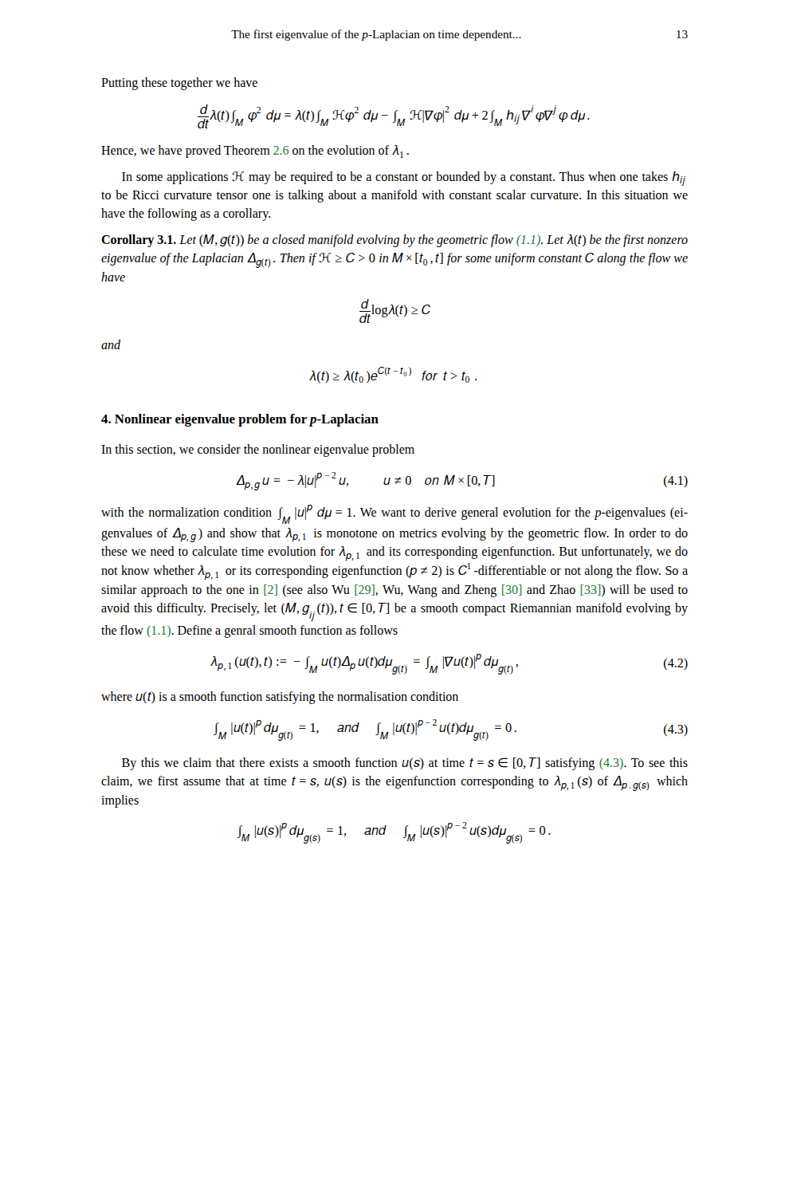The first eigenvalue of the p-Laplacian on time dependent... 13
Putting these together we have
ddt λ(t) ∫M φ2dμ = λ(t) ∫M ℋφ2dμ − ∫M ℋ|∇φ|2 dμ +2 ∫M hij ∇iφ ∇jφ dμ.
Hence, we have proved Theorem 2.6 on the evolution of λ1.
In some applications ℋ may be required to be a constant or bounded by a constant. Thus when one takes hij to be Ricci curvature tensor one is talking about a manifold with constant scalar curvature. In this situation we have the following as a corollary.
Corollary 3.1. Let (M,g(t)) be a closed manifold evolving by the geometric flow (1.1). Let λ(t) be the first nonzero eigenvalue of the Laplacian Δg(t). Then if ℋ≥C>0 in M×[t0,t] for some uniform constant C along the flow we have
ddt log⁡λ(t) ≥C
and
λ(t) ≥ λ(t0) eC(t−t0) for t>t0.
4. Nonlinear eigenvalue problem for p-Laplacian
In this section, we consider the nonlinear eigenvalue problem
Δp,gu = −λ|u|p−2u, u≠0 on M×[0,T]
(4.1)
with the normalization condition ∫M|u|pdμ=1. We want to derive general evolution for the p-eigenvalues (eigenvalues of Δp,g) and show that λp,1 is monotone on metrics evolving by the geometric flow. In order to do these we need to calculate time evolution for λp,1 and its corresponding eigenfunction. But unfortunately, we do not know whether λp,1 or its corresponding eigenfunction (p≠2) is C1-differentiable or not along the flow. So a similar approach to the one in [2] (see also Wu [29], Wu, Wang and Zheng [30] and Zhao [33]) will be used to avoid this difficulty. Precisely, let (M,gij(t)),t∈[0,T] be a smooth compact Riemannian manifold evolving by the flow (1.1). Define a genral smooth function as follows
λp,1 (u(t),t) := − ∫M u(t) Δp u(t) dμg(t) = ∫M |∇u(t)|p dμg(t),
(4.2)
where u(t) is a smooth function satisfying the normalisation condition
∫M |u(t)|p dμg(t) =1, and ∫M |u(t)|p−2 u(t) dμg(t) =0.
(4.3)
By this we claim that there exists a smooth function u(s) at time t=s∈[0,T] satisfying (4.3). To see this claim, we first assume that at time t=s, u(s) is the eigenfunction corresponding to λp,1(s) of Δp.g(s) which implies
∫M |u(s)|p dμg(s) =1, and ∫M |u(s)|p−2 u(s) dμg(s) =0.